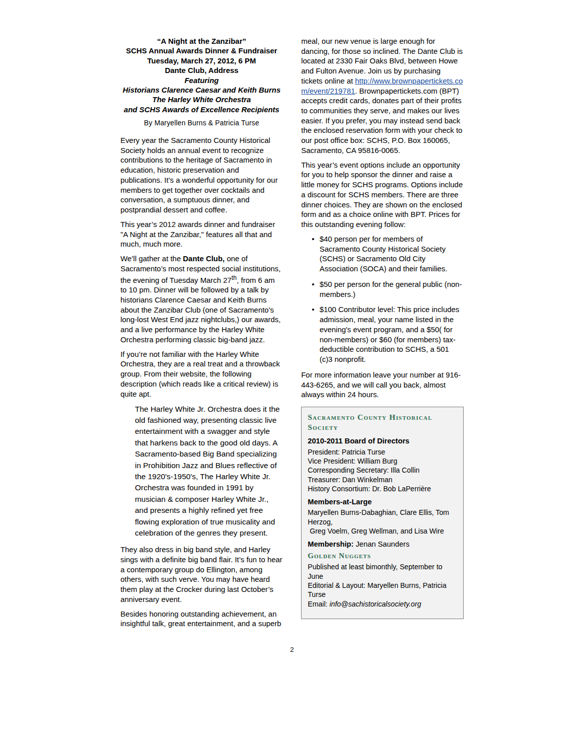“A Night at the Zanzibar”
SCHS Annual Awards Dinner & Fundraiser
Tuesday, March 27, 2012, 6 PM
Dante Club, Address
Featuring
Historians Clarence Caesar and Keith Burns
The Harley White Orchestra
and SCHS Awards of Excellence Recipients
By Maryellen Burns & Patricia Turse
Every year the Sacramento County Historical Society holds an annual event to recognize contributions to the heritage of Sacramento in education, historic preservation and publications. It’s a wonderful opportunity for our members to get together over cocktails and conversation, a sumptuous dinner, and postprandial dessert and coffee.
This year’s 2012 awards dinner and fundraiser "A Night at the Zanzibar," features all that and much, much more.
We’ll gather at the Dante Club, one of Sacramento’s most respected social institutions, the evening of Tuesday March 27th, from 6 am to 10 pm. Dinner will be followed by a talk by historians Clarence Caesar and Keith Burns about the Zanzibar Club (one of Sacramento's long-lost West End jazz nightclubs,) our awards, and a live performance by the Harley White Orchestra performing classic big-band jazz.
If you’re not familiar with the Harley White Orchestra, they are a real treat and a throwback group. From their website, the following description (which reads like a critical review) is quite apt.
The Harley White Jr. Orchestra does it the old fashioned way, presenting classic live entertainment with a swagger and style that harkens back to the good old days. A Sacramento-based Big Band specializing in Prohibition Jazz and Blues reflective of the 1920's-1950's, The Harley White Jr. Orchestra was founded in 1991 by musician & composer Harley White Jr., and presents a highly refined yet free flowing exploration of true musicality and celebration of the genres they present.
They also dress in big band style, and Harley sings with a definite big band flair. It’s fun to hear a contemporary group do Ellington, among others, with such verve. You may have heard them play at the Crocker during last October’s anniversary event.
Besides honoring outstanding achievement, an insightful talk, great entertainment, and a superb meal, our new venue is large enough for dancing, for those so inclined. The Dante Club is located at 2330 Fair Oaks Blvd, between Howe and Fulton Avenue. Join us by purchasing tickets online at http://www.brownpapertickets.com/event/219781. Brownpapertickets.com (BPT) accepts credit cards, donates part of their profits to communities they serve, and makes our lives easier. If you prefer, you may instead send back the enclosed reservation form with your check to our post office box: SCHS, P.O. Box 160065, Sacramento, CA 95816-0065.
This year’s event options include an opportunity for you to help sponsor the dinner and raise a little money for SCHS programs. Options include a discount for SCHS members. There are three dinner choices. They are shown on the enclosed form and as a choice online with BPT. Prices for this outstanding evening follow:
$40 person per for members of Sacramento County Historical Society (SCHS) or Sacramento Old City Association (SOCA) and their families.
$50 per person for the general public (non-members.)
$100 Contributor level: This price includes admission, meal, your name listed in the evening's event program, and a $50( for non-members) or $60 (for members) tax-deductible contribution to SCHS, a 501 (c)3 nonprofit.
For more information leave your number at 916-443-6265, and we will call you back, almost always within 24 hours.
Sacramento County Historical Society
2010-2011 Board of Directors
President: Patricia Turse
Vice President: William Burg
Corresponding Secretary: Illa Collin
Treasurer: Dan Winkelman
History Consortium: Dr. Bob LaPerrière
Members-at-Large
Maryellen Burns-Dabaghian, Clare Ellis, Tom Herzog,
Greg Voelm, Greg Wellman, and Lisa Wire
Membership: Jenan Saunders
Golden Nuggets
Published at least bimonthly, September to June
Editorial & Layout: Maryellen Burns, Patricia Turse
Email: info@sachistoricalsociety.org
2